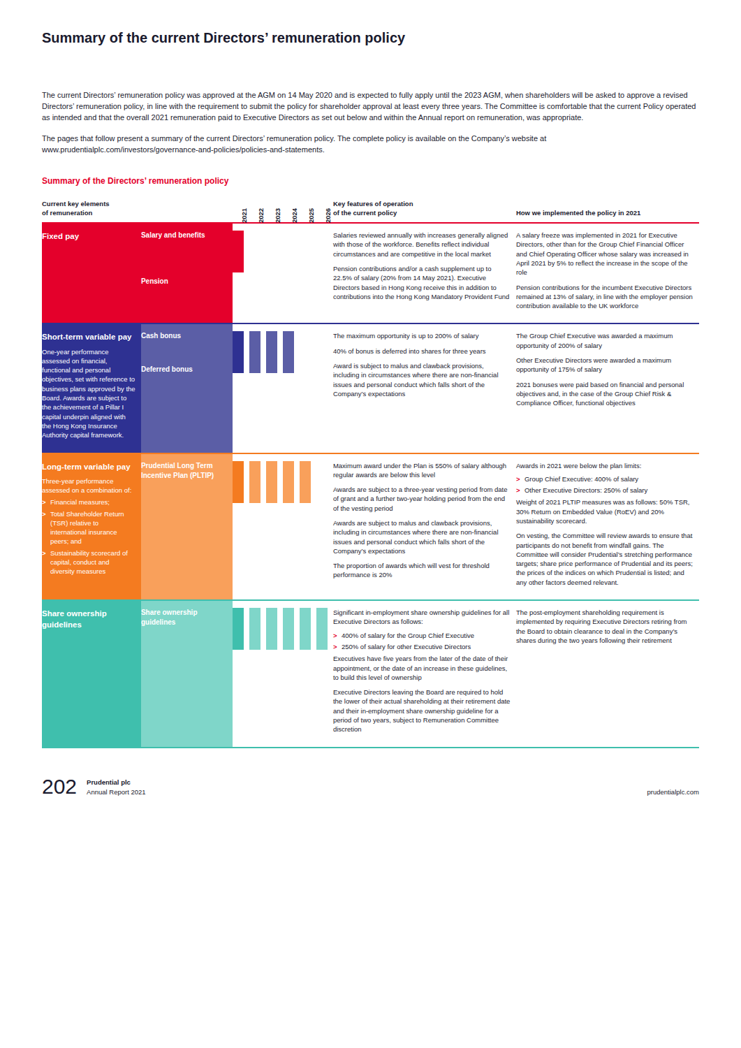Summary of the current Directors’ remuneration policy
The current Directors’ remuneration policy was approved at the AGM on 14 May 2020 and is expected to fully apply until the 2023 AGM, when shareholders will be asked to approve a revised Directors’ remuneration policy, in line with the requirement to submit the policy for shareholder approval at least every three years. The Committee is comfortable that the current Policy operated as intended and that the overall 2021 remuneration paid to Executive Directors as set out below and within the Annual report on remuneration, was appropriate.
The pages that follow present a summary of the current Directors’ remuneration policy. The complete policy is available on the Company’s website at www.prudentialplc.com/investors/governance-and-policies/policies-and-statements.
Summary of the Directors’ remuneration policy
| Current key elements of remuneration | | 2021 | 2022 | 2023 | 2024 | 2025 | 2026 | Key features of operation of the current policy | How we implemented the policy in 2021 |
| --- | --- | --- | --- | --- | --- | --- | --- | --- | --- |
| Fixed pay | Salary and benefits Pension | | | | | | | Salaries reviewed annually with increases generally aligned with those of the workforce. Benefits reflect individual circumstances and are competitive in the local market Pension contributions and/or a cash supplement up to 22.5% of salary (20% from 14 May 2021). Executive Directors based in Hong Kong receive this in addition to contributions into the Hong Kong Mandatory Provident Fund | A salary freeze was implemented in 2021 for Executive Directors, other than for the Group Chief Financial Officer and Chief Operating Officer whose salary was increased in April 2021 by 5% to reflect the increase in the scope of the role Pension contributions for the incumbent Executive Directors remained at 13% of salary, in line with the employer pension contribution available to the UK workforce |
| Short-term variable pay One-year performance assessed on financial, functional and personal objectives, set with reference to business plans approved by the Board. Awards are subject to the achievement of a Pillar I capital underpin aligned with the Hong Kong Insurance Authority capital framework. | Cash bonus Deferred bonus | | | | | | | The maximum opportunity is up to 200% of salary 40% of bonus is deferred into shares for three years Award is subject to malus and clawback provisions, including in circumstances where there are non-financial issues and personal conduct which falls short of the Company’s expectations | The Group Chief Executive was awarded a maximum opportunity of 200% of salary Other Executive Directors were awarded a maximum opportunity of 175% of salary 2021 bonuses were paid based on financial and personal objectives and, in the case of the Group Chief Risk & Compliance Officer, functional objectives |
| Long-term variable pay Three-year performance assessed on a combination of: Financial measures; Total Shareholder Return (TSR) relative to international insurance peers; and Sustainability scorecard of capital, conduct and diversity measures | Prudential Long Term Incentive Plan (PLTIP) | | | | | | | Maximum award under the Plan is 550% of salary although regular awards are below this level Awards are subject to a three-year vesting period from date of grant and a further two-year holding period from the end of the vesting period Awards are subject to malus and clawback provisions, including in circumstances where there are non-financial issues and personal conduct which falls short of the Company’s expectations The proportion of awards which will vest for threshold performance is 20% | Awards in 2021 were below the plan limits: Group Chief Executive: 400% of salary Other Executive Directors: 250% of salary Weight of 2021 PLTIP measures was as follows: 50% TSR, 30% Return on Embedded Value (RoEV) and 20% sustainability scorecard. On vesting, the Committee will review awards to ensure that participants do not benefit from windfall gains. The Committee will consider Prudential’s stretching performance targets; share price performance of Prudential and its peers; the prices of the indices on which Prudential is listed; and any other factors deemed relevant. |
| Share ownership guidelines | Share ownership guidelines | | | | | | | Significant in-employment share ownership guidelines for all Executive Directors as follows: 400% of salary for the Group Chief Executive 250% of salary for other Executive Directors Executives have five years from the later of the date of their appointment, or the date of an increase in these guidelines, to build this level of ownership Executive Directors leaving the Board are required to hold the lower of their actual shareholding at their retirement date and their in-employment share ownership guideline for a period of two years, subject to Remuneration Committee discretion | The post-employment shareholding requirement is implemented by requiring Executive Directors retiring from the Board to obtain clearance to deal in the Company’s shares during the two years following their retirement |
202
Prudential plc
Annual Report 2021
prudentialplc.com